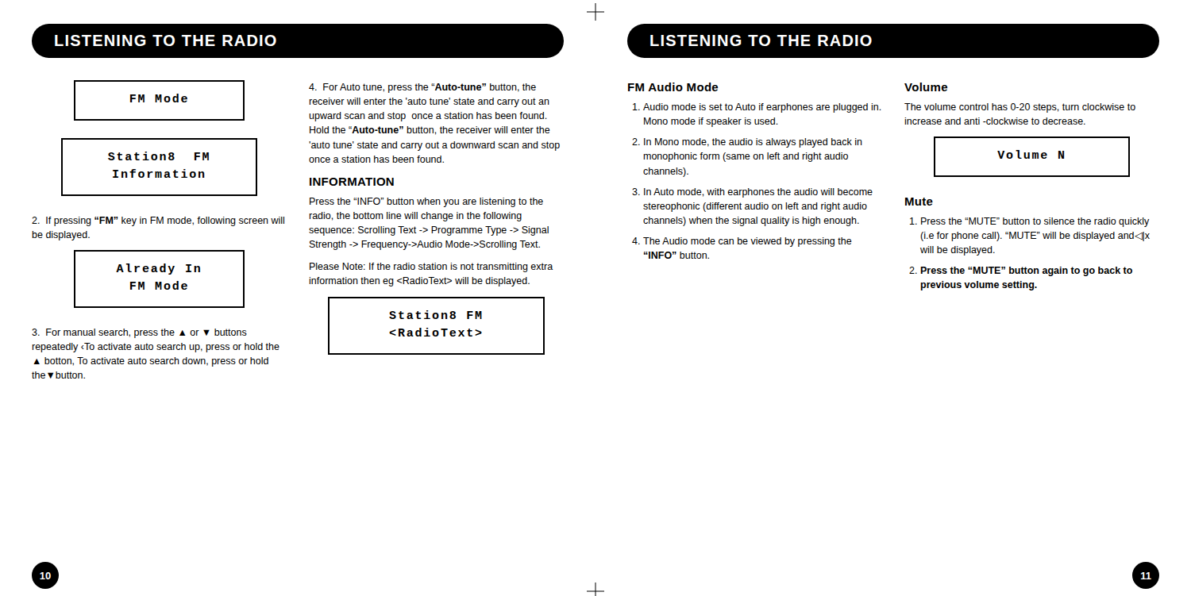Listening to the Radio
FM Mode
Station8 FM
Information
2. If pressing “FM” key in FM mode, following screen will be displayed.
Already In
FM Mode
3. For manual search, press the ▲ or ▼ buttons repeatedly ‹To activate auto search up, press or hold the ▲ botton, To activate auto search down, press or hold the▼button.
4. For Auto tune, press the “Auto-tune” button, the receiver will enter the 'auto tune' state and carry out an upward scan and stop once a station has been found. Hold the “Auto-tune” button, the receiver will enter the 'auto tune' state and carry out a downward scan and stop once a station has been found.
Information
Press the “INFO” button when you are listening to the radio, the bottom line will change in the following sequence: Scrolling Text -> Programme Type -> Signal Strength -> Frequency->Audio Mode->Scrolling Text.
Please Note: If the radio station is not transmitting extra information then eg <RadioText> will be displayed.
Station8 FM
<RadioText>
10
Listening to the Radio
FM Audio Mode
Audio mode is set to Auto if earphones are plugged in. Mono mode if speaker is used.
In Mono mode, the audio is always played back in monophonic form (same on left and right audio channels).
In Auto mode, with earphones the audio will become stereophonic (different audio on left and right audio channels) when the signal quality is high enough.
The Audio mode can be viewed by pressing the “INFO” button.
Volume
The volume control has 0-20 steps, turn clockwise to increase and anti -clockwise to decrease.
Volume N
Mute
Press the “MUTE” button to silence the radio quickly (i.e for phone call). “MUTE” will be displayed and◁|x will be displayed.
Press the “MUTE” button again to go back to previous volume setting.
11